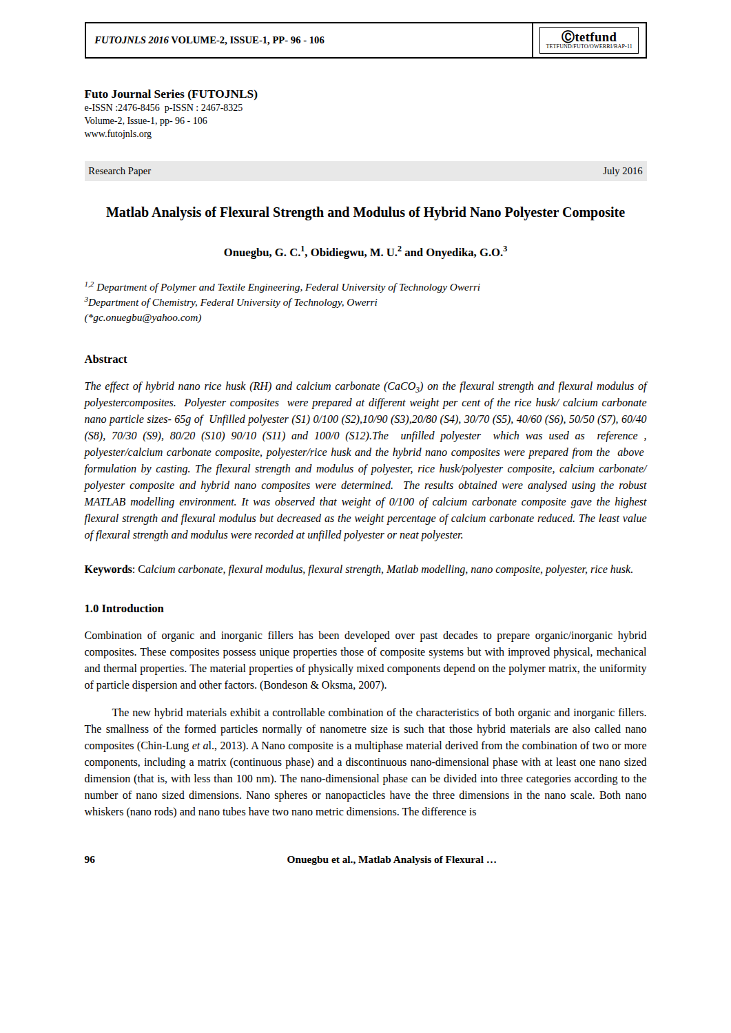FUTOJNLS 2016 VOLUME-2, ISSUE-1, PP- 96 - 106
Ⓒtetfund
TETFUND/FUTO/OWERRI/BAP-11
Futo Journal Series (FUTOJNLS)
e-ISSN :2476-8456 p-ISSN : 2467-8325
Volume-2, Issue-1, pp- 96 - 106
www.futojnls.org
Research Paper July 2016
Matlab Analysis of Flexural Strength and Modulus of Hybrid Nano Polyester Composite
Onuegbu, G. C.1, Obidiegwu, M. U.2 and Onyedika, G.O.3
1,2 Department of Polymer and Textile Engineering, Federal University of Technology Owerri
3Department of Chemistry, Federal University of Technology, Owerri
(*gc.onuegbu@yahoo.com)
Abstract
The effect of hybrid nano rice husk (RH) and calcium carbonate (CaCO3) on the flexural strength and flexural modulus of polyestercomposites. Polyester composites were prepared at different weight per cent of the rice husk/ calcium carbonate nano particle sizes- 65g of Unfilled polyester (S1) 0/100 (S2),10/90 (S3),20/80 (S4), 30/70 (S5), 40/60 (S6), 50/50 (S7), 60/40 (S8), 70/30 (S9), 80/20 (S10) 90/10 (S11) and 100/0 (S12).The unfilled polyester which was used as reference , polyester/calcium carbonate composite, polyester/rice husk and the hybrid nano composites were prepared from the above formulation by casting. The flexural strength and modulus of polyester, rice husk/polyester composite, calcium carbonate/ polyester composite and hybrid nano composites were determined. The results obtained were analysed using the robust MATLAB modelling environment. It was observed that weight of 0/100 of calcium carbonate composite gave the highest flexural strength and flexural modulus but decreased as the weight percentage of calcium carbonate reduced. The least value of flexural strength and modulus were recorded at unfilled polyester or neat polyester.
Keywords: Calcium carbonate, flexural modulus, flexural strength, Matlab modelling, nano composite, polyester, rice husk.
1.0 Introduction
Combination of organic and inorganic fillers has been developed over past decades to prepare organic/inorganic hybrid composites. These composites possess unique properties those of composite systems but with improved physical, mechanical and thermal properties. The material properties of physically mixed components depend on the polymer matrix, the uniformity of particle dispersion and other factors. (Bondeson & Oksma, 2007).
The new hybrid materials exhibit a controllable combination of the characteristics of both organic and inorganic fillers. The smallness of the formed particles normally of nanometre size is such that those hybrid materials are also called nano composites (Chin-Lung et al., 2013). A Nano composite is a multiphase material derived from the combination of two or more components, including a matrix (continuous phase) and a discontinuous nano-dimensional phase with at least one nano sized dimension (that is, with less than 100 nm). The nano-dimensional phase can be divided into three categories according to the number of nano sized dimensions. Nano spheres or nanopacticles have the three dimensions in the nano scale. Both nano whiskers (nano rods) and nano tubes have two nano metric dimensions. The difference is
96 Onuegbu et al., Matlab Analysis of Flexural …